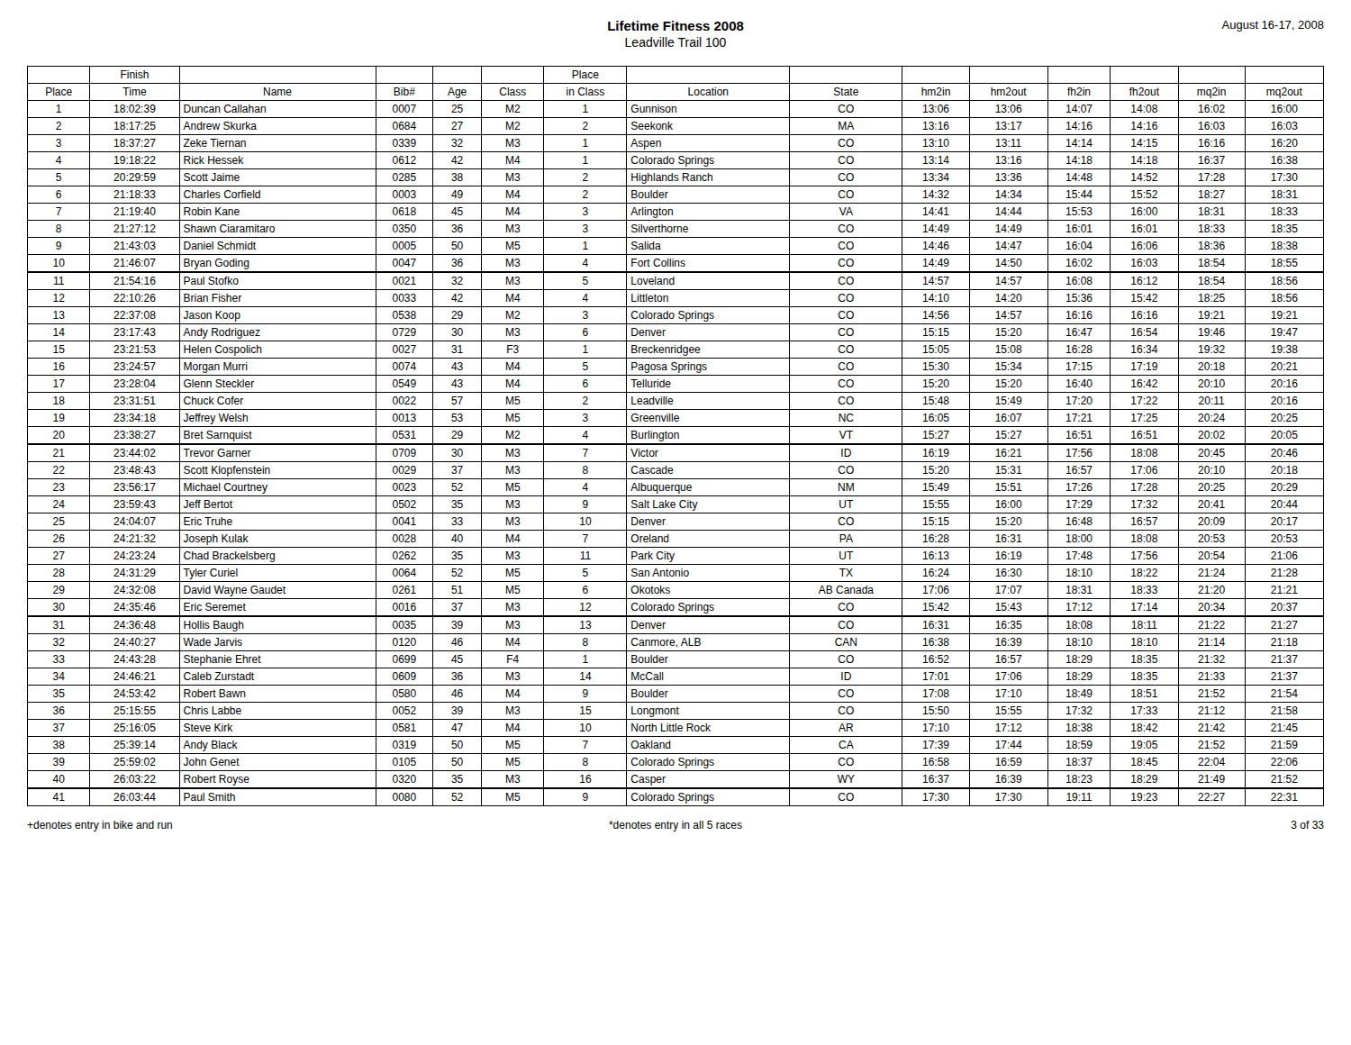Lifetime Fitness 2008
Leadville Trail 100
August 16-17, 2008
| | Finish | | | | | Place | | | | | | | | |
| --- | --- | --- | --- | --- | --- | --- | --- | --- | --- | --- | --- | --- | --- | --- |
| Place | Time | Name | Bib# | Age | Class | in Class | Location | State | hm2in | hm2out | fh2in | fh2out | mq2in | mq2out |
| 1 | 18:02:39 | Duncan Callahan | 0007 | 25 | M2 | 1 | Gunnison | CO | 13:06 | 13:06 | 14:07 | 14:08 | 16:02 | 16:00 |
| 2 | 18:17:25 | Andrew Skurka | 0684 | 27 | M2 | 2 | Seekonk | MA | 13:16 | 13:17 | 14:16 | 14:16 | 16:03 | 16:03 |
| 3 | 18:37:27 | Zeke Tiernan | 0339 | 32 | M3 | 1 | Aspen | CO | 13:10 | 13:11 | 14:14 | 14:15 | 16:16 | 16:20 |
| 4 | 19:18:22 | Rick Hessek | 0612 | 42 | M4 | 1 | Colorado Springs | CO | 13:14 | 13:16 | 14:18 | 14:18 | 16:37 | 16:38 |
| 5 | 20:29:59 | Scott Jaime | 0285 | 38 | M3 | 2 | Highlands Ranch | CO | 13:34 | 13:36 | 14:48 | 14:52 | 17:28 | 17:30 |
| 6 | 21:18:33 | Charles Corfield | 0003 | 49 | M4 | 2 | Boulder | CO | 14:32 | 14:34 | 15:44 | 15:52 | 18:27 | 18:31 |
| 7 | 21:19:40 | Robin Kane | 0618 | 45 | M4 | 3 | Arlington | VA | 14:41 | 14:44 | 15:53 | 16:00 | 18:31 | 18:33 |
| 8 | 21:27:12 | Shawn Ciaramitaro | 0350 | 36 | M3 | 3 | Silverthorne | CO | 14:49 | 14:49 | 16:01 | 16:01 | 18:33 | 18:35 |
| 9 | 21:43:03 | Daniel Schmidt | 0005 | 50 | M5 | 1 | Salida | CO | 14:46 | 14:47 | 16:04 | 16:06 | 18:36 | 18:38 |
| 10 | 21:46:07 | Bryan Goding | 0047 | 36 | M3 | 4 | Fort Collins | CO | 14:49 | 14:50 | 16:02 | 16:03 | 18:54 | 18:55 |
| 11 | 21:54:16 | Paul Stofko | 0021 | 32 | M3 | 5 | Loveland | CO | 14:57 | 14:57 | 16:08 | 16:12 | 18:54 | 18:56 |
| 12 | 22:10:26 | Brian Fisher | 0033 | 42 | M4 | 4 | Littleton | CO | 14:10 | 14:20 | 15:36 | 15:42 | 18:25 | 18:56 |
| 13 | 22:37:08 | Jason Koop | 0538 | 29 | M2 | 3 | Colorado Springs | CO | 14:56 | 14:57 | 16:16 | 16:16 | 19:21 | 19:21 |
| 14 | 23:17:43 | Andy Rodriguez | 0729 | 30 | M3 | 6 | Denver | CO | 15:15 | 15:20 | 16:47 | 16:54 | 19:46 | 19:47 |
| 15 | 23:21:53 | Helen Cospolich | 0027 | 31 | F3 | 1 | Breckenridgee | CO | 15:05 | 15:08 | 16:28 | 16:34 | 19:32 | 19:38 |
| 16 | 23:24:57 | Morgan Murri | 0074 | 43 | M4 | 5 | Pagosa Springs | CO | 15:30 | 15:34 | 17:15 | 17:19 | 20:18 | 20:21 |
| 17 | 23:28:04 | Glenn Steckler | 0549 | 43 | M4 | 6 | Telluride | CO | 15:20 | 15:20 | 16:40 | 16:42 | 20:10 | 20:16 |
| 18 | 23:31:51 | Chuck Cofer | 0022 | 57 | M5 | 2 | Leadville | CO | 15:48 | 15:49 | 17:20 | 17:22 | 20:11 | 20:16 |
| 19 | 23:34:18 | Jeffrey Welsh | 0013 | 53 | M5 | 3 | Greenville | NC | 16:05 | 16:07 | 17:21 | 17:25 | 20:24 | 20:25 |
| 20 | 23:38:27 | Bret Sarnquist | 0531 | 29 | M2 | 4 | Burlington | VT | 15:27 | 15:27 | 16:51 | 16:51 | 20:02 | 20:05 |
| 21 | 23:44:02 | Trevor Garner | 0709 | 30 | M3 | 7 | Victor | ID | 16:19 | 16:21 | 17:56 | 18:08 | 20:45 | 20:46 |
| 22 | 23:48:43 | Scott Klopfenstein | 0029 | 37 | M3 | 8 | Cascade | CO | 15:20 | 15:31 | 16:57 | 17:06 | 20:10 | 20:18 |
| 23 | 23:56:17 | Michael Courtney | 0023 | 52 | M5 | 4 | Albuquerque | NM | 15:49 | 15:51 | 17:26 | 17:28 | 20:25 | 20:29 |
| 24 | 23:59:43 | Jeff Bertot | 0502 | 35 | M3 | 9 | Salt Lake City | UT | 15:55 | 16:00 | 17:29 | 17:32 | 20:41 | 20:44 |
| 25 | 24:04:07 | Eric Truhe | 0041 | 33 | M3 | 10 | Denver | CO | 15:15 | 15:20 | 16:48 | 16:57 | 20:09 | 20:17 |
| 26 | 24:21:32 | Joseph Kulak | 0028 | 40 | M4 | 7 | Oreland | PA | 16:28 | 16:31 | 18:00 | 18:08 | 20:53 | 20:53 |
| 27 | 24:23:24 | Chad Brackelsberg | 0262 | 35 | M3 | 11 | Park City | UT | 16:13 | 16:19 | 17:48 | 17:56 | 20:54 | 21:06 |
| 28 | 24:31:29 | Tyler Curiel | 0064 | 52 | M5 | 5 | San Antonio | TX | 16:24 | 16:30 | 18:10 | 18:22 | 21:24 | 21:28 |
| 29 | 24:32:08 | David Wayne Gaudet | 0261 | 51 | M5 | 6 | Okotoks | AB Canada | 17:06 | 17:07 | 18:31 | 18:33 | 21:20 | 21:21 |
| 30 | 24:35:46 | Eric Seremet | 0016 | 37 | M3 | 12 | Colorado Springs | CO | 15:42 | 15:43 | 17:12 | 17:14 | 20:34 | 20:37 |
| 31 | 24:36:48 | Hollis Baugh | 0035 | 39 | M3 | 13 | Denver | CO | 16:31 | 16:35 | 18:08 | 18:11 | 21:22 | 21:27 |
| 32 | 24:40:27 | Wade Jarvis | 0120 | 46 | M4 | 8 | Canmore, ALB | CAN | 16:38 | 16:39 | 18:10 | 18:10 | 21:14 | 21:18 |
| 33 | 24:43:28 | Stephanie Ehret | 0699 | 45 | F4 | 1 | Boulder | CO | 16:52 | 16:57 | 18:29 | 18:35 | 21:32 | 21:37 |
| 34 | 24:46:21 | Caleb Zurstadt | 0609 | 36 | M3 | 14 | McCall | ID | 17:01 | 17:06 | 18:29 | 18:35 | 21:33 | 21:37 |
| 35 | 24:53:42 | Robert Bawn | 0580 | 46 | M4 | 9 | Boulder | CO | 17:08 | 17:10 | 18:49 | 18:51 | 21:52 | 21:54 |
| 36 | 25:15:55 | Chris Labbe | 0052 | 39 | M3 | 15 | Longmont | CO | 15:50 | 15:55 | 17:32 | 17:33 | 21:12 | 21:58 |
| 37 | 25:16:05 | Steve Kirk | 0581 | 47 | M4 | 10 | North Little Rock | AR | 17:10 | 17:12 | 18:38 | 18:42 | 21:42 | 21:45 |
| 38 | 25:39:14 | Andy Black | 0319 | 50 | M5 | 7 | Oakland | CA | 17:39 | 17:44 | 18:59 | 19:05 | 21:52 | 21:59 |
| 39 | 25:59:02 | John Genet | 0105 | 50 | M5 | 8 | Colorado Springs | CO | 16:58 | 16:59 | 18:37 | 18:45 | 22:04 | 22:06 |
| 40 | 26:03:22 | Robert Royse | 0320 | 35 | M3 | 16 | Casper | WY | 16:37 | 16:39 | 18:23 | 18:29 | 21:49 | 21:52 |
| 41 | 26:03:44 | Paul Smith | 0080 | 52 | M5 | 9 | Colorado Springs | CO | 17:30 | 17:30 | 19:11 | 19:23 | 22:27 | 22:31 |
+denotes entry in bike and run
*denotes entry in all 5 races
3 of 33